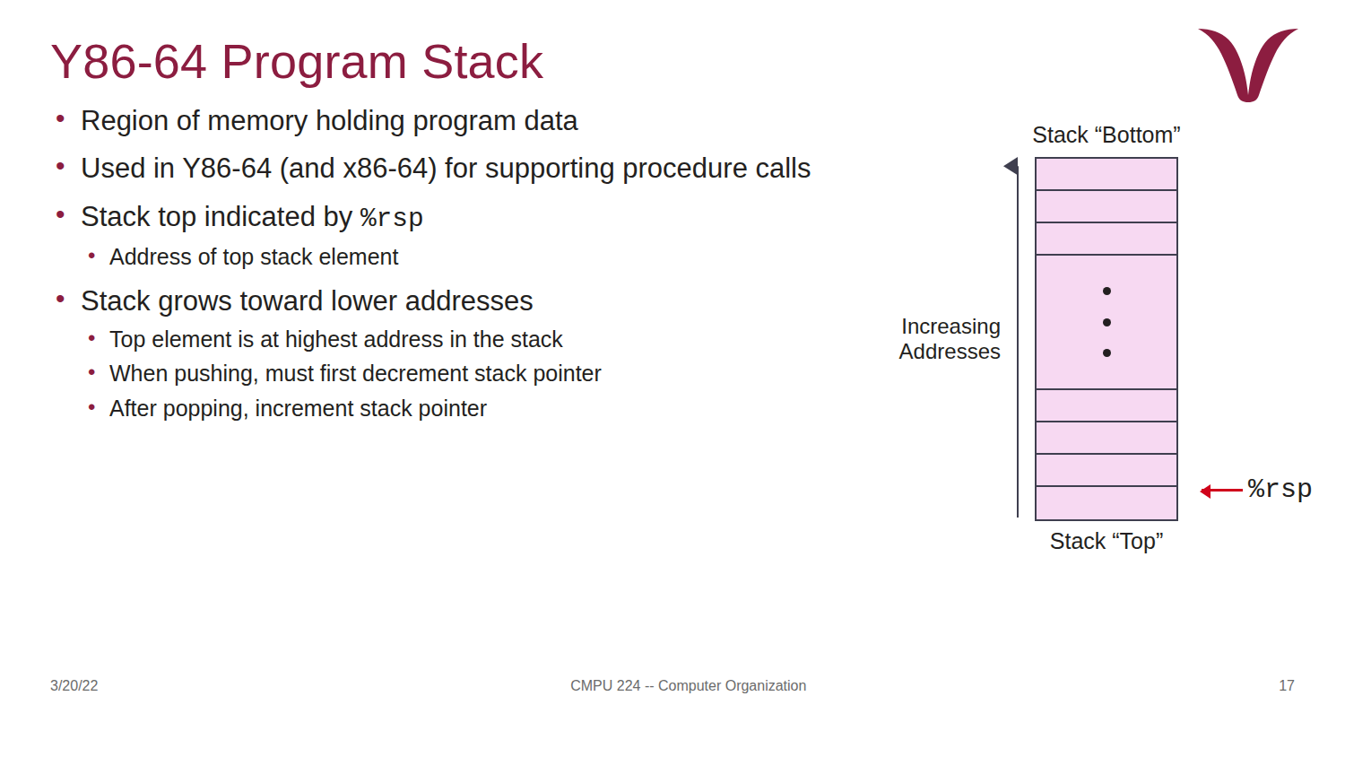Y86-64 Program Stack
Region of memory holding program data
Used in Y86-64 (and x86-64) for supporting procedure calls
Stack top indicated by %rsp
Address of top stack element
Stack grows toward lower addresses
Top element is at highest address in the stack
When pushing, must first decrement stack pointer
After popping, increment stack pointer
Stack “Bottom”
Increasing
Addresses
%rsp
Stack “Top”
3/20/22 CMPU 224 -- Computer Organization 17